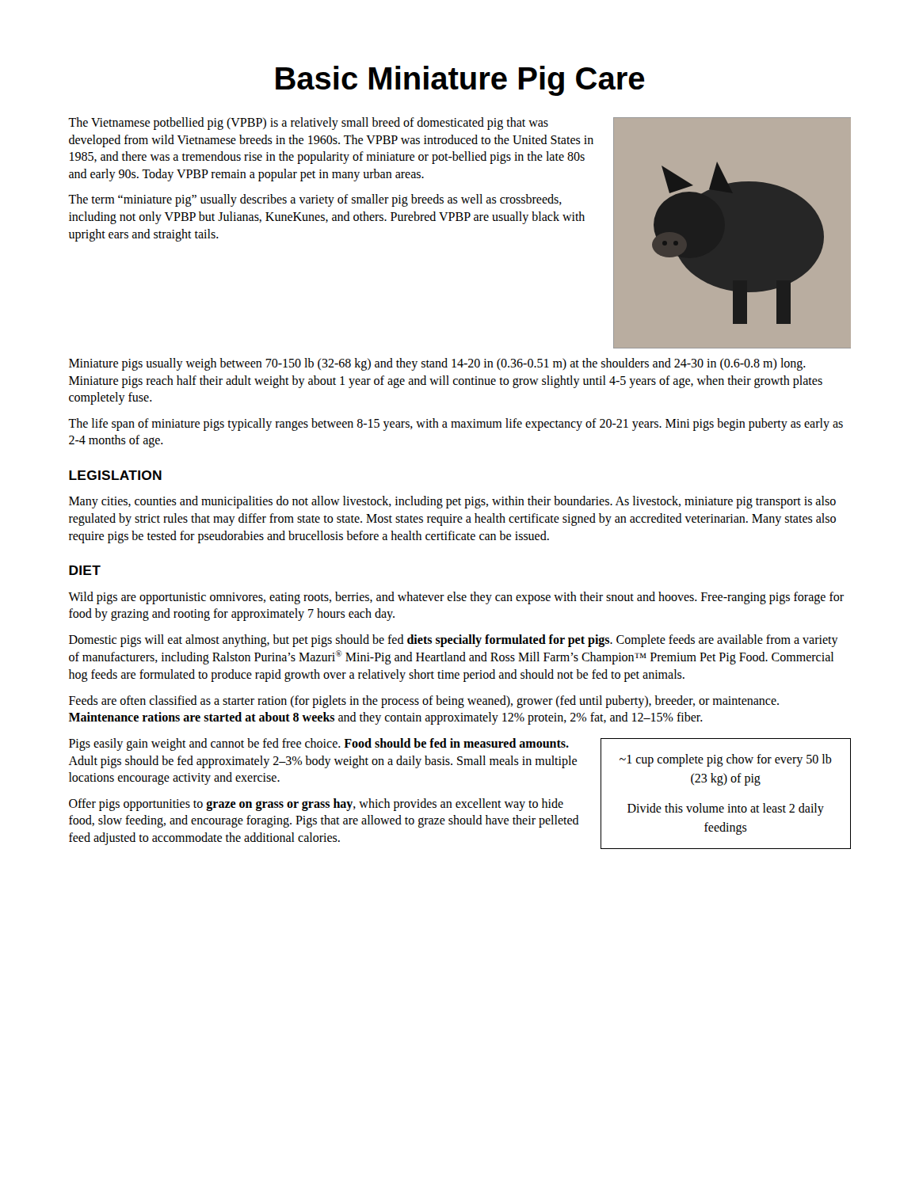Basic Miniature Pig Care
The Vietnamese potbellied pig (VPBP) is a relatively small breed of domesticated pig that was developed from wild Vietnamese breeds in the 1960s. The VPBP was introduced to the United States in 1985, and there was a tremendous rise in the popularity of miniature or pot-bellied pigs in the late 80s and early 90s. Today VPBP remain a popular pet in many urban areas.
The term “miniature pig” usually describes a variety of smaller pig breeds as well as crossbreeds, including not only VPBP but Julianas, KuneKunes, and others. Purebred VPBP are usually black with upright ears and straight tails.
Miniature pigs usually weigh between 70-150 lb (32-68 kg) and they stand 14-20 in (0.36-0.51 m) at the shoulders and 24-30 in (0.6-0.8 m) long. Miniature pigs reach half their adult weight by about 1 year of age and will continue to grow slightly until 4-5 years of age, when their growth plates completely fuse.
The life span of miniature pigs typically ranges between 8-15 years, with a maximum life expectancy of 20-21 years. Mini pigs begin puberty as early as 2-4 months of age.
LEGISLATION
Many cities, counties and municipalities do not allow livestock, including pet pigs, within their boundaries. As livestock, miniature pig transport is also regulated by strict rules that may differ from state to state. Most states require a health certificate signed by an accredited veterinarian. Many states also require pigs be tested for pseudorabies and brucellosis before a health certificate can be issued.
DIET
Wild pigs are opportunistic omnivores, eating roots, berries, and whatever else they can expose with their snout and hooves. Free-ranging pigs forage for food by grazing and rooting for approximately 7 hours each day.
Domestic pigs will eat almost anything, but pet pigs should be fed diets specially formulated for pet pigs. Complete feeds are available from a variety of manufacturers, including Ralston Purina’s Mazuri® Mini-Pig and Heartland and Ross Mill Farm’s Champion™ Premium Pet Pig Food. Commercial hog feeds are formulated to produce rapid growth over a relatively short time period and should not be fed to pet animals.
Feeds are often classified as a starter ration (for piglets in the process of being weaned), grower (fed until puberty), breeder, or maintenance. Maintenance rations are started at about 8 weeks and they contain approximately 12% protein, 2% fat, and 12–15% fiber.
~1 cup complete pig chow for every 50 lb (23 kg) of pig
Divide this volume into at least 2 daily feedings
Pigs easily gain weight and cannot be fed free choice. Food should be fed in measured amounts. Adult pigs should be fed approximately 2–3% body weight on a daily basis. Small meals in multiple locations encourage activity and exercise.
Offer pigs opportunities to graze on grass or grass hay, which provides an excellent way to hide food, slow feeding, and encourage foraging. Pigs that are allowed to graze should have their pelleted feed adjusted to accommodate the additional calories.